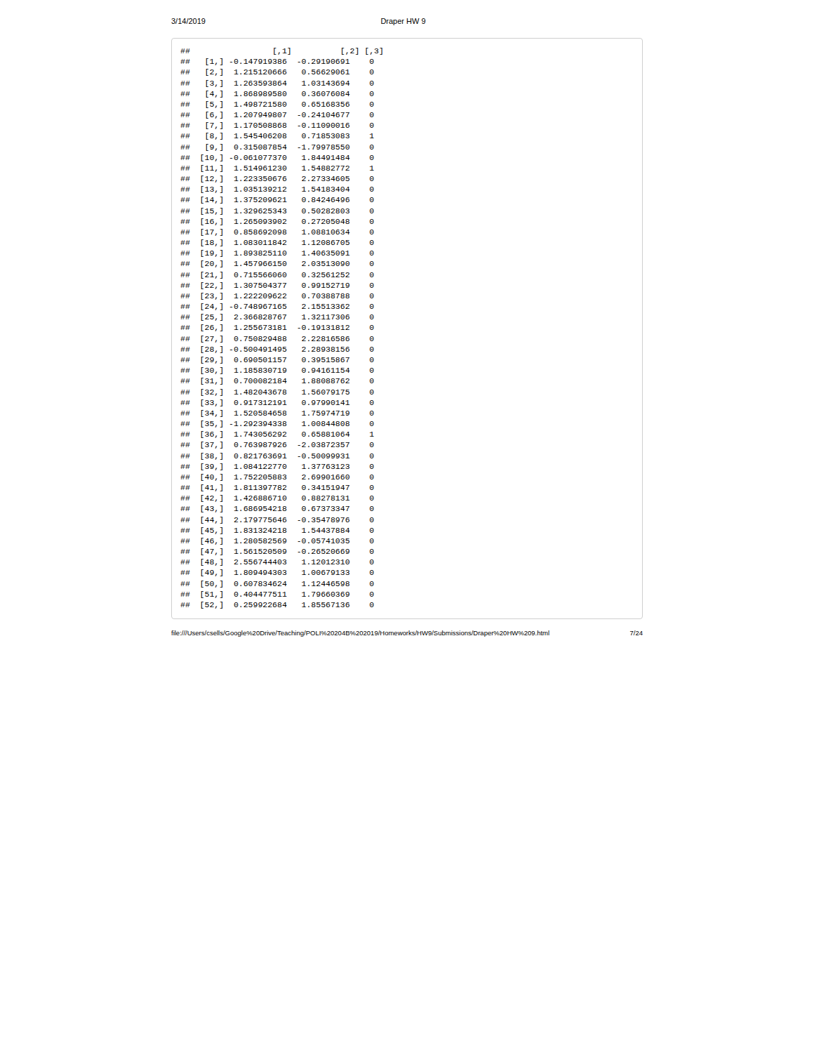3/14/2019
Draper HW 9
##                 [,1]          [,2] [,3]
##   [1,] -0.147919386  -0.29190691    0
##   [2,]  1.215120666   0.56629061    0
##   [3,]  1.263593864   1.03143694    0
##   [4,]  1.868989580   0.36076084    0
##   [5,]  1.498721580   0.65168356    0
##   [6,]  1.207949807  -0.24104677    0
##   [7,]  1.170508868  -0.11090016    0
##   [8,]  1.545406208   0.71853083    1
##   [9,]  0.315087854  -1.79978550    0
##  [10,] -0.061077370   1.84491484    0
##  [11,]  1.514961230   1.54882772    1
##  [12,]  1.223350676   2.27334605    0
##  [13,]  1.035139212   1.54183404    0
##  [14,]  1.375209621   0.84246496    0
##  [15,]  1.329625343   0.50282803    0
##  [16,]  1.265093902   0.27205048    0
##  [17,]  0.858692098   1.08810634    0
##  [18,]  1.083011842   1.12086705    0
##  [19,]  1.893825110   1.40635091    0
##  [20,]  1.457966150   2.03513090    0
##  [21,]  0.715566060   0.32561252    0
##  [22,]  1.307504377   0.99152719    0
##  [23,]  1.222209622   0.70388788    0
##  [24,] -0.748967165   2.15513362    0
##  [25,]  2.366828767   1.32117306    0
##  [26,]  1.255673181  -0.19131812    0
##  [27,]  0.750829488   2.22816586    0
##  [28,] -0.500491495   2.28938156    0
##  [29,]  0.690501157   0.39515867    0
##  [30,]  1.185830719   0.94161154    0
##  [31,]  0.700082184   1.88088762    0
##  [32,]  1.482043678   1.56079175    0
##  [33,]  0.917312191   0.97990141    0
##  [34,]  1.520584658   1.75974719    0
##  [35,] -1.292394338   1.00844808    0
##  [36,]  1.743056292   0.65881064    1
##  [37,]  0.763987926  -2.03872357    0
##  [38,]  0.821763691  -0.50099931    0
##  [39,]  1.084122770   1.37763123    0
##  [40,]  1.752205883   2.69901660    0
##  [41,]  1.811397782   0.34151947    0
##  [42,]  1.426886710   0.88278131    0
##  [43,]  1.686954218   0.67373347    0
##  [44,]  2.179775646  -0.35478976    0
##  [45,]  1.831324218   1.54437884    0
##  [46,]  1.280582569  -0.05741035    0
##  [47,]  1.561520509  -0.26520669    0
##  [48,]  2.556744403   1.12012310    0
##  [49,]  1.809494303   1.00679133    0
##  [50,]  0.607834624   1.12446598    0
##  [51,]  0.404477511   1.79660369    0
##  [52,]  0.259922684   1.85567136    0
file:///Users/csells/Google%20Drive/Teaching/POLI%20204B%202019/Homeworks/HW9/Submissions/Draper%20HW%209.html
7/24